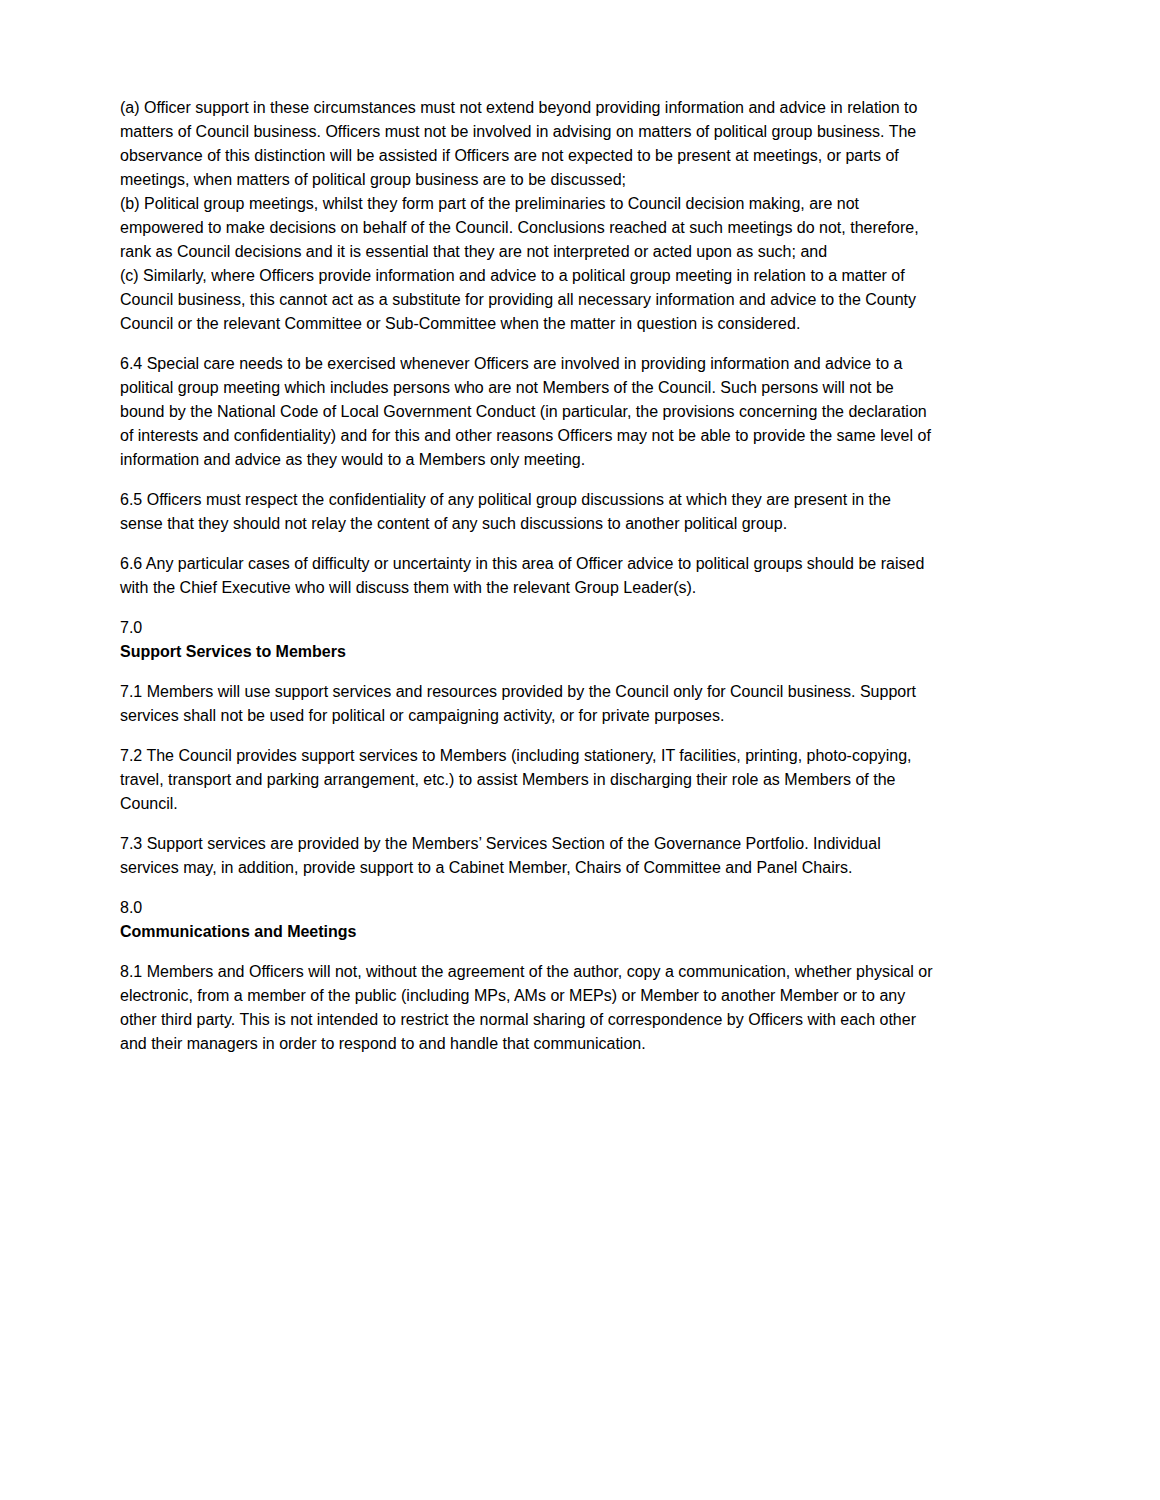(a) Officer support in these circumstances must not extend beyond providing information and advice in relation to matters of Council business. Officers must not be involved in advising on matters of political group business. The observance of this distinction will be assisted if Officers are not expected to be present at meetings, or parts of meetings, when matters of political group business are to be discussed;
(b) Political group meetings, whilst they form part of the preliminaries to Council decision making, are not empowered to make decisions on behalf of the Council. Conclusions reached at such meetings do not, therefore, rank as Council decisions and it is essential that they are not interpreted or acted upon as such; and
(c) Similarly, where Officers provide information and advice to a political group meeting in relation to a matter of Council business, this cannot act as a substitute for providing all necessary information and advice to the County Council or the relevant Committee or Sub-Committee when the matter in question is considered.
6.4 Special care needs to be exercised whenever Officers are involved in providing information and advice to a political group meeting which includes persons who are not Members of the Council. Such persons will not be bound by the National Code of Local Government Conduct (in particular, the provisions concerning the declaration of interests and confidentiality) and for this and other reasons Officers may not be able to provide the same level of information and advice as they would to a Members only meeting.
6.5 Officers must respect the confidentiality of any political group discussions at which they are present in the sense that they should not relay the content of any such discussions to another political group.
6.6 Any particular cases of difficulty or uncertainty in this area of Officer advice to political groups should be raised with the Chief Executive who will discuss them with the relevant Group Leader(s).
7.0
Support Services to Members
7.1 Members will use support services and resources provided by the Council only for Council business. Support services shall not be used for political or campaigning activity, or for private purposes.
7.2 The Council provides support services to Members (including stationery, IT facilities, printing, photo-copying, travel, transport and parking arrangement, etc.) to assist Members in discharging their role as Members of the Council.
7.3 Support services are provided by the Members’ Services Section of the Governance Portfolio. Individual services may, in addition, provide support to a Cabinet Member, Chairs of Committee and Panel Chairs.
8.0
Communications and Meetings
8.1 Members and Officers will not, without the agreement of the author, copy a communication, whether physical or electronic, from a member of the public (including MPs, AMs or MEPs) or Member to another Member or to any other third party. This is not intended to restrict the normal sharing of correspondence by Officers with each other and their managers in order to respond to and handle that communication.